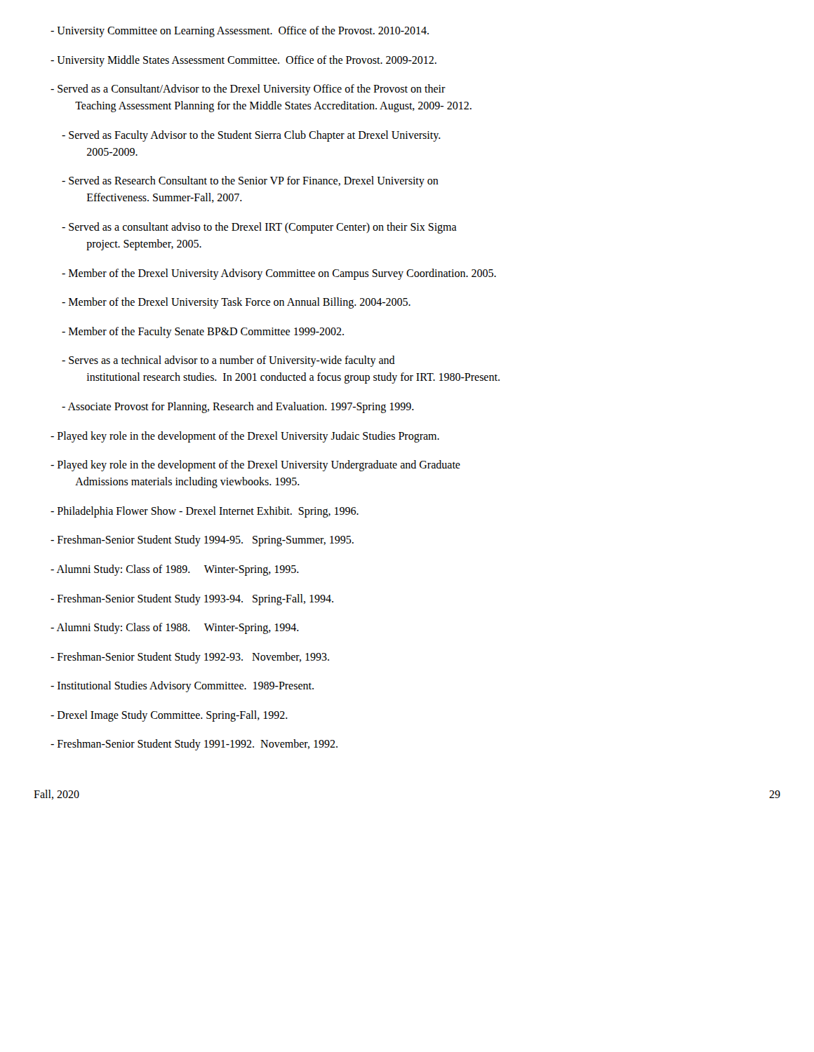- University Committee on Learning Assessment. Office of the Provost. 2010-2014.
- University Middle States Assessment Committee. Office of the Provost. 2009-2012.
- Served as a Consultant/Advisor to the Drexel University Office of the Provost on their Teaching Assessment Planning for the Middle States Accreditation. August, 2009- 2012.
- Served as Faculty Advisor to the Student Sierra Club Chapter at Drexel University. 2005-2009.
- Served as Research Consultant to the Senior VP for Finance, Drexel University on Effectiveness. Summer-Fall, 2007.
- Served as a consultant adviso to the Drexel IRT (Computer Center) on their Six Sigma project. September, 2005.
- Member of the Drexel University Advisory Committee on Campus Survey Coordination. 2005.
- Member of the Drexel University Task Force on Annual Billing. 2004-2005.
- Member of the Faculty Senate BP&D Committee 1999-2002.
- Serves as a technical advisor to a number of University-wide faculty and institutional research studies. In 2001 conducted a focus group study for IRT. 1980-Present.
- Associate Provost for Planning, Research and Evaluation. 1997-Spring 1999.
- Played key role in the development of the Drexel University Judaic Studies Program.
- Played key role in the development of the Drexel University Undergraduate and Graduate Admissions materials including viewbooks. 1995.
- Philadelphia Flower Show - Drexel Internet Exhibit. Spring, 1996.
- Freshman-Senior Student Study 1994-95. Spring-Summer, 1995.
- Alumni Study: Class of 1989. Winter-Spring, 1995.
- Freshman-Senior Student Study 1993-94. Spring-Fall, 1994.
- Alumni Study: Class of 1988. Winter-Spring, 1994.
- Freshman-Senior Student Study 1992-93. November, 1993.
- Institutional Studies Advisory Committee. 1989-Present.
- Drexel Image Study Committee. Spring-Fall, 1992.
- Freshman-Senior Student Study 1991-1992. November, 1992.
Fall, 2020 29